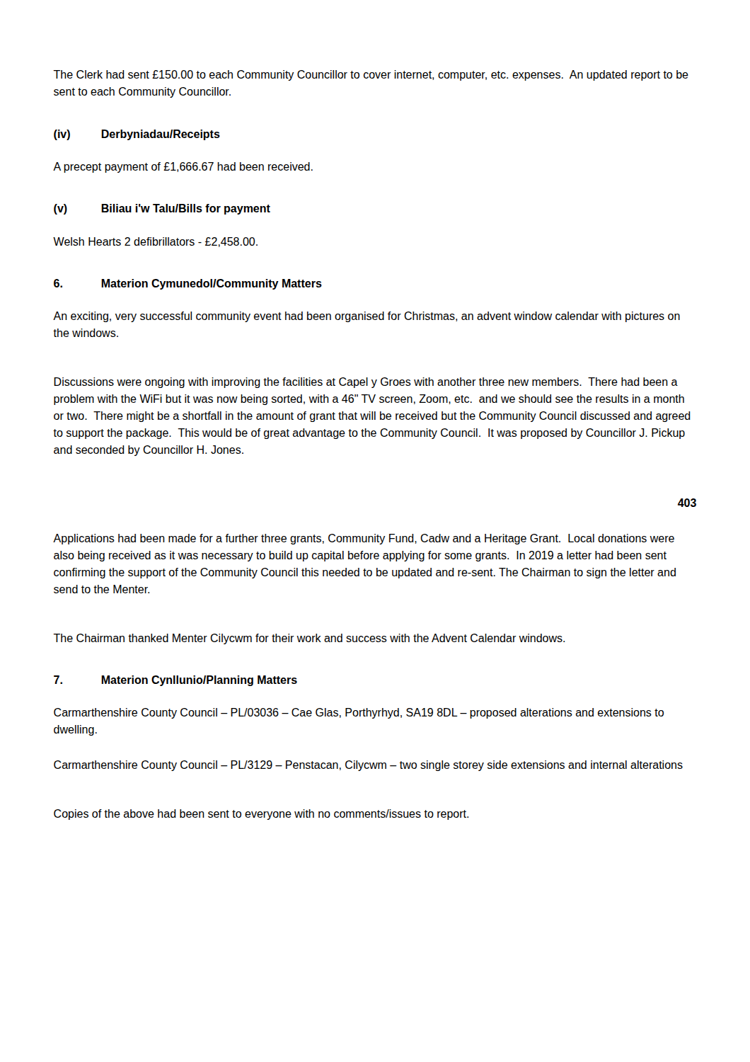The Clerk had sent £150.00 to each Community Councillor to cover internet, computer, etc. expenses. An updated report to be sent to each Community Councillor.
(iv) Derbyniadau/Receipts
A precept payment of £1,666.67 had been received.
(v) Biliau i'w Talu/Bills for payment
Welsh Hearts 2 defibrillators - £2,458.00.
6. Materion Cymunedol/Community Matters
An exciting, very successful community event had been organised for Christmas, an advent window calendar with pictures on the windows.
Discussions were ongoing with improving the facilities at Capel y Groes with another three new members. There had been a problem with the WiFi but it was now being sorted, with a 46" TV screen, Zoom, etc. and we should see the results in a month or two. There might be a shortfall in the amount of grant that will be received but the Community Council discussed and agreed to support the package. This would be of great advantage to the Community Council. It was proposed by Councillor J. Pickup and seconded by Councillor H. Jones.
403
Applications had been made for a further three grants, Community Fund, Cadw and a Heritage Grant. Local donations were also being received as it was necessary to build up capital before applying for some grants. In 2019 a letter had been sent confirming the support of the Community Council this needed to be updated and re-sent. The Chairman to sign the letter and send to the Menter.
The Chairman thanked Menter Cilycwm for their work and success with the Advent Calendar windows.
7. Materion Cynllunio/Planning Matters
Carmarthenshire County Council – PL/03036 – Cae Glas, Porthyrhyd, SA19 8DL – proposed alterations and extensions to dwelling.
Carmarthenshire County Council – PL/3129 – Penstacan, Cilycwm – two single storey side extensions and internal alterations
Copies of the above had been sent to everyone with no comments/issues to report.